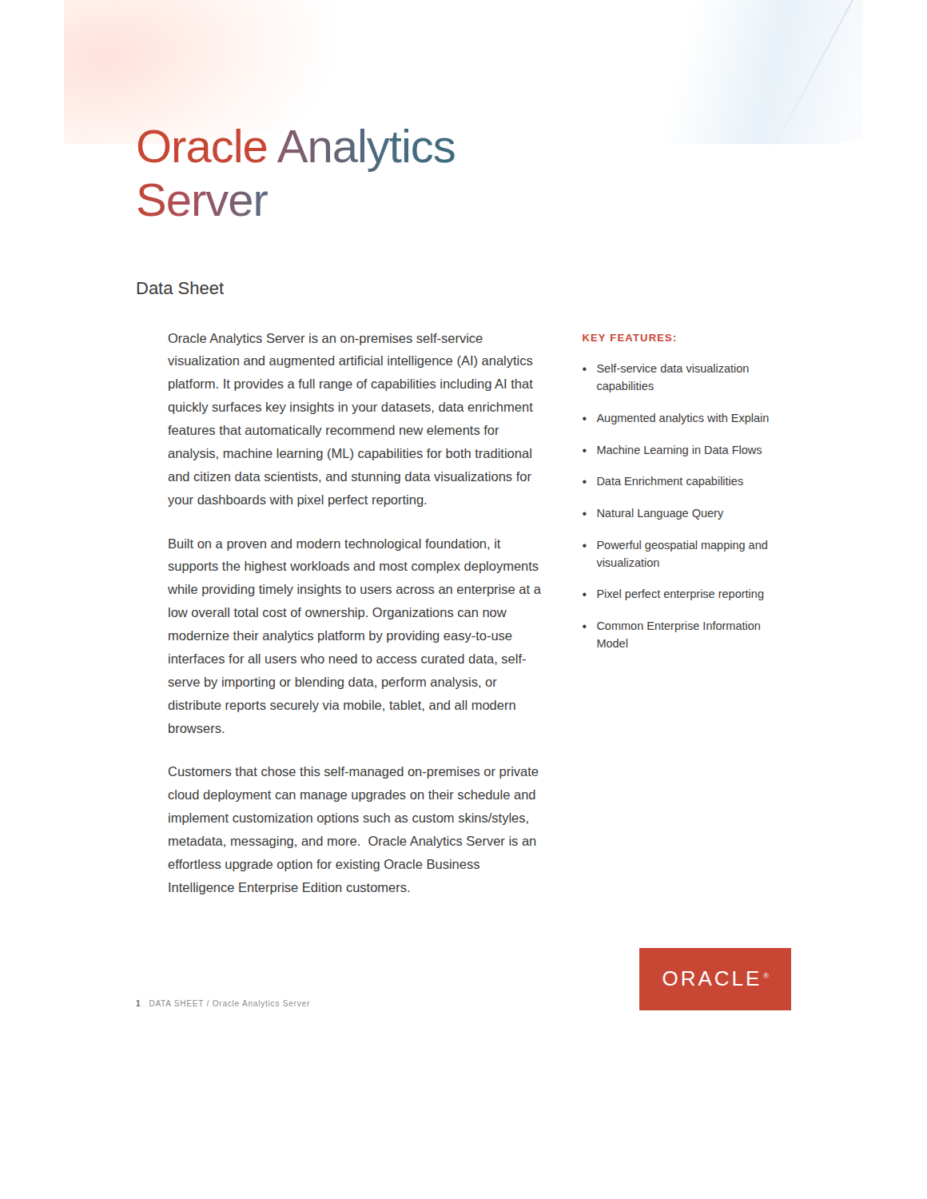Oracle Analytics
Server
Data Sheet
Oracle Analytics Server is an on-premises self-service visualization and augmented artificial intelligence (AI) analytics platform. It provides a full range of capabilities including AI that quickly surfaces key insights in your datasets, data enrichment features that automatically recommend new elements for analysis, machine learning (ML) capabilities for both traditional and citizen data scientists, and stunning data visualizations for your dashboards with pixel perfect reporting.
Built on a proven and modern technological foundation, it supports the highest workloads and most complex deployments while providing timely insights to users across an enterprise at a low overall total cost of ownership. Organizations can now modernize their analytics platform by providing easy-to-use interfaces for all users who need to access curated data, self-serve by importing or blending data, perform analysis, or distribute reports securely via mobile, tablet, and all modern browsers.
Customers that chose this self-managed on-premises or private cloud deployment can manage upgrades on their schedule and implement customization options such as custom skins/styles, metadata, messaging, and more. Oracle Analytics Server is an effortless upgrade option for existing Oracle Business Intelligence Enterprise Edition customers.
Key Features:
Self-service data visualization capabilities
Augmented analytics with Explain
Machine Learning in Data Flows
Data Enrichment capabilities
Natural Language Query
Powerful geospatial mapping and visualization
Pixel perfect enterprise reporting
Common Enterprise Information Model
1 DATA SHEET / Oracle Analytics Server
ORACLE